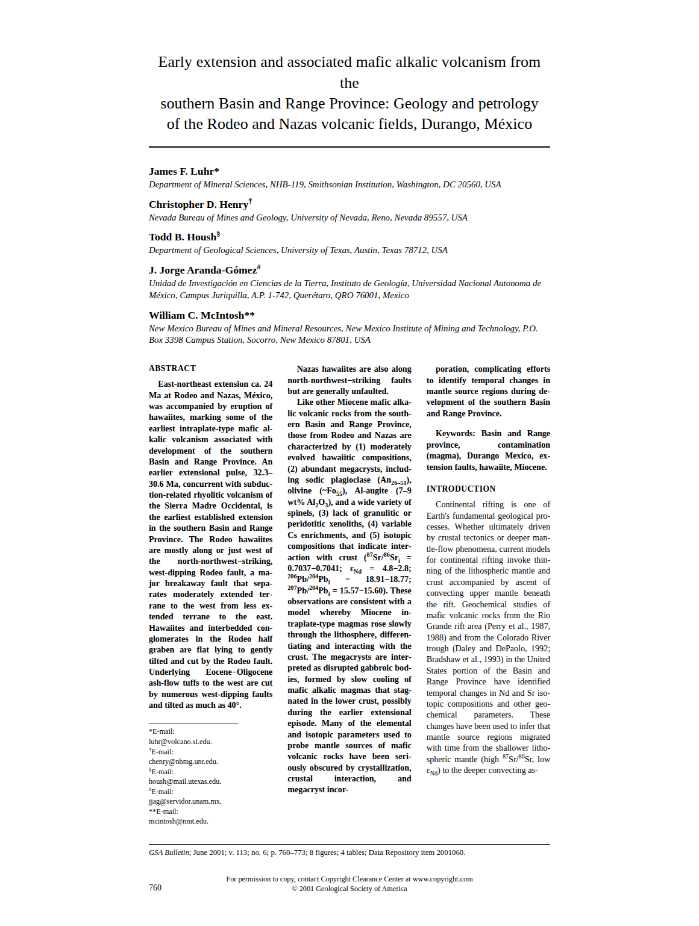Early extension and associated mafic alkalic volcanism from the
southern Basin and Range Province: Geology and petrology
of the Rodeo and Nazas volcanic fields, Durango, México
James F. Luhr*
Department of Mineral Sciences, NHB-119, Smithsonian Institution, Washington, DC 20560, USA
Christopher D. Henry†
Nevada Bureau of Mines and Geology, University of Nevada, Reno, Nevada 89557, USA
Todd B. Housh§
Department of Geological Sciences, University of Texas, Austin, Texas 78712, USA
J. Jorge Aranda-Gómez#
Unidad de Investigación en Ciencias de la Tierra, Instituto de Geología, Universidad Nacional Autonoma de México, Campus Juriquilla, A.P. 1-742, Querétaro, QRO 76001, Mexico
William C. McIntosh**
New Mexico Bureau of Mines and Mineral Resources, New Mexico Institute of Mining and Technology, P.O. Box 3398 Campus Station, Socorro, New Mexico 87801, USA
ABSTRACT
East-northeast extension ca. 24 Ma at Rodeo and Nazas, México, was accompanied by eruption of hawaiites, marking some of the earliest intraplate-type mafic alkalic volcanism associated with development of the southern Basin and Range Province. An earlier extensional pulse, 32.3–30.6 Ma, concurrent with subduction-related rhyolitic volcanism of the Sierra Madre Occidental, is the earliest established extension in the southern Basin and Range Province. The Rodeo hawaiites are mostly along or just west of the north-northwest−striking, west-dipping Rodeo fault, a major breakaway fault that separates moderately extended terrane to the west from less extended terrane to the east. Hawaiites and interbedded conglomerates in the Rodeo half graben are flat lying to gently tilted and cut by the Rodeo fault. Underlying Eocene−Oligocene ash-flow tuffs to the west are cut by numerous west-dipping faults and tilted as much as 40°.
*E-mail: luhr@volcano.si.edu.
†E-mail: chenry@nbmg.unr.edu.
§E-mail: housh@mail.utexas.edu.
#E-mail: jjag@servidor.unam.mx.
**E-mail: mcintosh@nmt.edu.
Nazas hawaiites are also along north-northwest−striking faults but are generally unfaulted.
Like other Miocene mafic alkalic volcanic rocks from the southern Basin and Range Province, those from Rodeo and Nazas are characterized by (1) moderately evolved hawaiitic compositions, (2) abundant megacrysts, including sodic plagioclase (An26–51), olivine (~Fo55), Al-augite (7–9 wt% Al2O3), and a wide variety of spinels, (3) lack of granulitic or peridotitic xenoliths, (4) variable Cs enrichments, and (5) isotopic compositions that indicate interaction with crust (87Sr/86Sri = 0.7037−0.7041; εNd = 4.8−2.8; 206Pb/204Pbi = 18.91−18.77; 207Pb/204Pbi = 15.57−15.60). These observations are consistent with a model whereby Miocene intraplate-type magmas rose slowly through the lithosphere, differentiating and interacting with the crust. The megacrysts are interpreted as disrupted gabbroic bodies, formed by slow cooling of mafic alkalic magmas that stagnated in the lower crust, possibly during the earlier extensional episode. Many of the elemental and isotopic parameters used to probe mantle sources of mafic volcanic rocks have been seriously obscured by crystallization, crustal interaction, and megacryst incor-
poration, complicating efforts to identify temporal changes in mantle source regions during development of the southern Basin and Range Province.
Keywords: Basin and Range province, contamination (magma), Durango Mexico, extension faults, hawaiite, Miocene.
INTRODUCTION
Continental rifting is one of Earth's fundamental geological processes. Whether ultimately driven by crustal tectonics or deeper mantle-flow phenomena, current models for continental rifting invoke thinning of the lithospheric mantle and crust accompanied by ascent of convecting upper mantle beneath the rift. Geochemical studies of mafic volcanic rocks from the Rio Grande rift area (Perry et al., 1987, 1988) and from the Colorado River trough (Daley and DePaolo, 1992; Bradshaw et al., 1993) in the United States portion of the Basin and Range Province have identified temporal changes in Nd and Sr isotopic compositions and other geochemical parameters. These changes have been used to infer that mantle source regions migrated with time from the shallower lithospheric mantle (high 87Sr/86Sr, low εNd) to the deeper convecting as-
GSA Bulletin; June 2001; v. 113; no. 6; p. 760–773; 8 figures; 4 tables; Data Repository item 2001060.
760 For permission to copy, contact Copyright Clearance Center at www.copyright.com © 2001 Geological Society of America